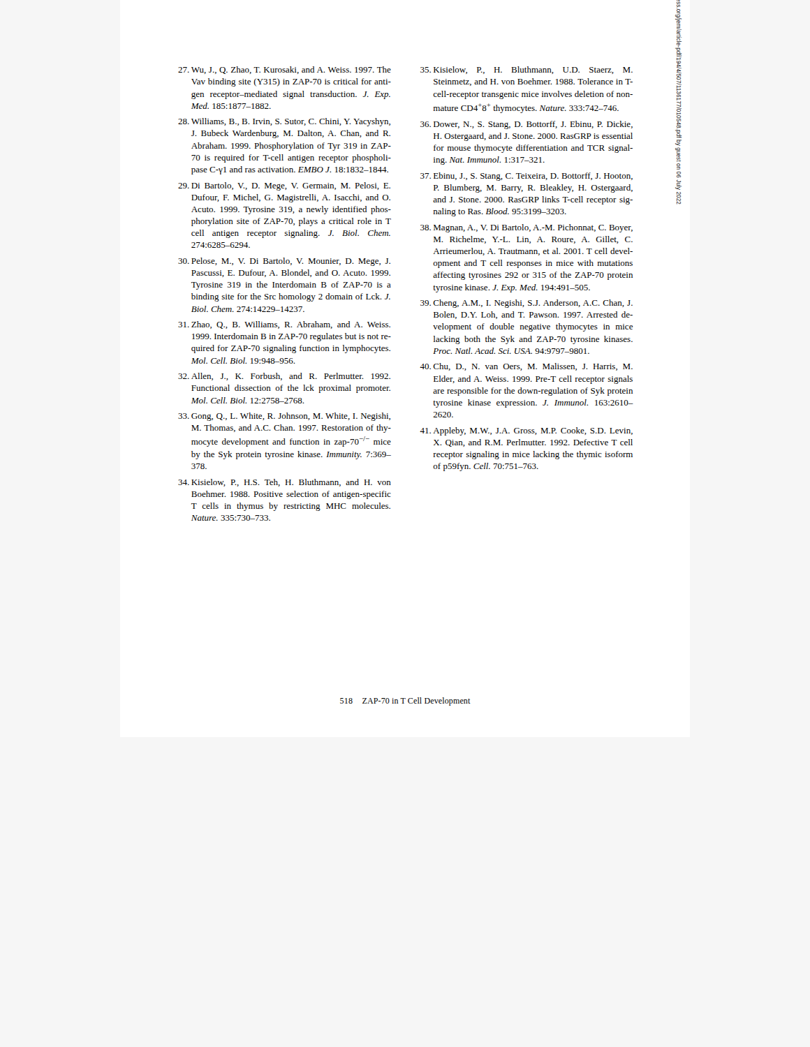Downloaded from http://rupress.org/jem/article-pdf/194/4/507/1136177/010548.pdf by guest on 06 July 2022
27 Wu, J., Q. Zhao, T. Kurosaki, and A. Weiss. 1997. The Vav binding site (Y315) in ZAP-70 is critical for antigen receptor–mediated signal transduction. J. Exp. Med. 185:1877–1882.
28 Williams, B., B. Irvin, S. Sutor, C. Chini, Y. Yacyshyn, J. Bubeck Wardenburg, M. Dalton, A. Chan, and R. Abraham. 1999. Phosphorylation of Tyr 319 in ZAP-70 is required for T-cell antigen receptor phospholipase C-γ1 and ras activation. EMBO J. 18:1832–1844.
29 Di Bartolo, V., D. Mege, V. Germain, M. Pelosi, E. Dufour, F. Michel, G. Magistrelli, A. Isacchi, and O. Acuto. 1999. Tyrosine 319, a newly identified phosphorylation site of ZAP-70, plays a critical role in T cell antigen receptor signaling. J. Biol. Chem. 274:6285–6294.
30 Pelose, M., V. Di Bartolo, V. Mounier, D. Mege, J. Pascussi, E. Dufour, A. Blondel, and O. Acuto. 1999. Tyrosine 319 in the Interdomain B of ZAP-70 is a binding site for the Src homology 2 domain of Lck. J. Biol. Chem. 274:14229–14237.
31 Zhao, Q., B. Williams, R. Abraham, and A. Weiss. 1999. Interdomain B in ZAP-70 regulates but is not required for ZAP-70 signaling function in lymphocytes. Mol. Cell. Biol. 19:948–956.
32 Allen, J., K. Forbush, and R. Perlmutter. 1992. Functional dissection of the lck proximal promoter. Mol. Cell. Biol. 12:2758–2768.
33 Gong, Q., L. White, R. Johnson, M. White, I. Negishi, M. Thomas, and A.C. Chan. 1997. Restoration of thymocyte development and function in zap-70−/− mice by the Syk protein tyrosine kinase. Immunity. 7:369–378.
34 Kisielow, P., H.S. Teh, H. Bluthmann, and H. von Boehmer. 1988. Positive selection of antigen-specific T cells in thymus by restricting MHC molecules. Nature. 335:730–733.
35 Kisielow, P., H. Bluthmann, U.D. Staerz, M. Steinmetz, and H. von Boehmer. 1988. Tolerance in T-cell-receptor transgenic mice involves deletion of nonmature CD4+8+ thymocytes. Nature. 333:742–746.
36 Dower, N., S. Stang, D. Bottorff, J. Ebinu, P. Dickie, H. Ostergaard, and J. Stone. 2000. RasGRP is essential for mouse thymocyte differentiation and TCR signaling. Nat. Immunol. 1:317–321.
37 Ebinu, J., S. Stang, C. Teixeira, D. Bottorff, J. Hooton, P. Blumberg, M. Barry, R. Bleakley, H. Ostergaard, and J. Stone. 2000. RasGRP links T-cell receptor signaling to Ras. Blood. 95:3199–3203.
38 Magnan, A., V. Di Bartolo, A.-M. Pichonnat, C. Boyer, M. Richelme, Y.-L. Lin, A. Roure, A. Gillet, C. Arrieumerlou, A. Trautmann, et al. 2001. T cell development and T cell responses in mice with mutations affecting tyrosines 292 or 315 of the ZAP-70 protein tyrosine kinase. J. Exp. Med. 194:491–505.
39 Cheng, A.M., I. Negishi, S.J. Anderson, A.C. Chan, J. Bolen, D.Y. Loh, and T. Pawson. 1997. Arrested development of double negative thymocytes in mice lacking both the Syk and ZAP-70 tyrosine kinases. Proc. Natl. Acad. Sci. USA. 94:9797–9801.
40 Chu, D., N. van Oers, M. Malissen, J. Harris, M. Elder, and A. Weiss. 1999. Pre-T cell receptor signals are responsible for the down-regulation of Syk protein tyrosine kinase expression. J. Immunol. 163:2610–2620.
41 Appleby, M.W., J.A. Gross, M.P. Cooke, S.D. Levin, X. Qian, and R.M. Perlmutter. 1992. Defective T cell receptor signaling in mice lacking the thymic isoform of p59fyn. Cell. 70:751–763.
518 ZAP-70 in T Cell Development